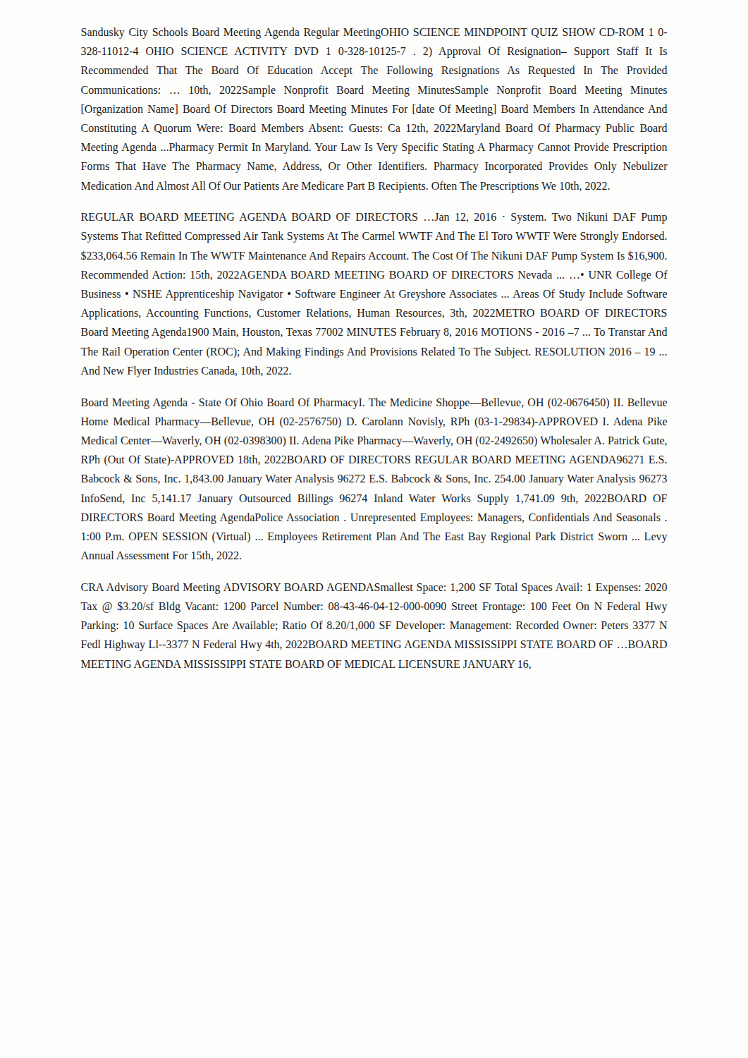Sandusky City Schools Board Meeting Agenda Regular MeetingOHIO SCIENCE MINDPOINT QUIZ SHOW CD-ROM 1 0-328-11012-4 OHIO SCIENCE ACTIVITY DVD 1 0-328-10125-7 . 2) Approval Of Resignation– Support Staff It Is Recommended That The Board Of Education Accept The Following Resignations As Requested In The Provided Communications: … 10th, 2022Sample Nonprofit Board Meeting MinutesSample Nonprofit Board Meeting Minutes [Organization Name] Board Of Directors Board Meeting Minutes For [date Of Meeting] Board Members In Attendance And Constituting A Quorum Were: Board Members Absent: Guests: Ca 12th, 2022Maryland Board Of Pharmacy Public Board Meeting Agenda ...Pharmacy Permit In Maryland. Your Law Is Very Specific Stating A Pharmacy Cannot Provide Prescription Forms That Have The Pharmacy Name, Address, Or Other Identifiers. Pharmacy Incorporated Provides Only Nebulizer Medication And Almost All Of Our Patients Are Medicare Part B Recipients. Often The Prescriptions We 10th, 2022.
REGULAR BOARD MEETING AGENDA BOARD OF DIRECTORS …Jan 12, 2016 · System. Two Nikuni DAF Pump Systems That Refitted Compressed Air Tank Systems At The Carmel WWTF And The El Toro WWTF Were Strongly Endorsed. $233,064.56 Remain In The WWTF Maintenance And Repairs Account. The Cost Of The Nikuni DAF Pump System Is $16,900. Recommended Action: 15th, 2022AGENDA BOARD MEETING BOARD OF DIRECTORS Nevada ... …• UNR College Of Business • NSHE Apprenticeship Navigator • Software Engineer At Greyshore Associates ... Areas Of Study Include Software Applications, Accounting Functions, Customer Relations, Human Resources, 3th, 2022METRO BOARD OF DIRECTORS Board Meeting Agenda1900 Main, Houston, Texas 77002 MINUTES February 8, 2016 MOTIONS - 2016 –7 ... To Transtar And The Rail Operation Center (ROC); And Making Findings And Provisions Related To The Subject. RESOLUTION 2016 – 19 ... And New Flyer Industries Canada, 10th, 2022.
Board Meeting Agenda - State Of Ohio Board Of PharmacyI. The Medicine Shoppe—Bellevue, OH (02-0676450) II. Bellevue Home Medical Pharmacy—Bellevue, OH (02-2576750) D. Carolann Novisly, RPh (03-1-29834)-APPROVED I. Adena Pike Medical Center—Waverly, OH (02-0398300) II. Adena Pike Pharmacy—Waverly, OH (02-2492650) Wholesaler A. Patrick Gute, RPh (Out Of State)-APPROVED 18th, 2022BOARD OF DIRECTORS REGULAR BOARD MEETING AGENDA96271 E.S. Babcock & Sons, Inc. 1,843.00 January Water Analysis 96272 E.S. Babcock & Sons, Inc. 254.00 January Water Analysis 96273 InfoSend, Inc 5,141.17 January Outsourced Billings 96274 Inland Water Works Supply 1,741.09 9th, 2022BOARD OF DIRECTORS Board Meeting AgendaPolice Association . Unrepresented Employees: Managers, Confidentials And Seasonals . 1:00 P.m. OPEN SESSION (Virtual) ... Employees Retirement Plan And The East Bay Regional Park District Sworn ... Levy Annual Assessment For 15th, 2022.
CRA Advisory Board Meeting ADVISORY BOARD AGENDASmallest Space: 1,200 SF Total Spaces Avail: 1 Expenses: 2020 Tax @ $3.20/sf Bldg Vacant: 1200 Parcel Number: 08-43-46-04-12-000-0090 Street Frontage: 100 Feet On N Federal Hwy Parking: 10 Surface Spaces Are Available; Ratio Of 8.20/1,000 SF Developer: Management: Recorded Owner: Peters 3377 N Fedl Highway Ll--3377 N Federal Hwy 4th, 2022BOARD MEETING AGENDA MISSISSIPPI STATE BOARD OF …BOARD MEETING AGENDA MISSISSIPPI STATE BOARD OF MEDICAL LICENSURE JANUARY 16,